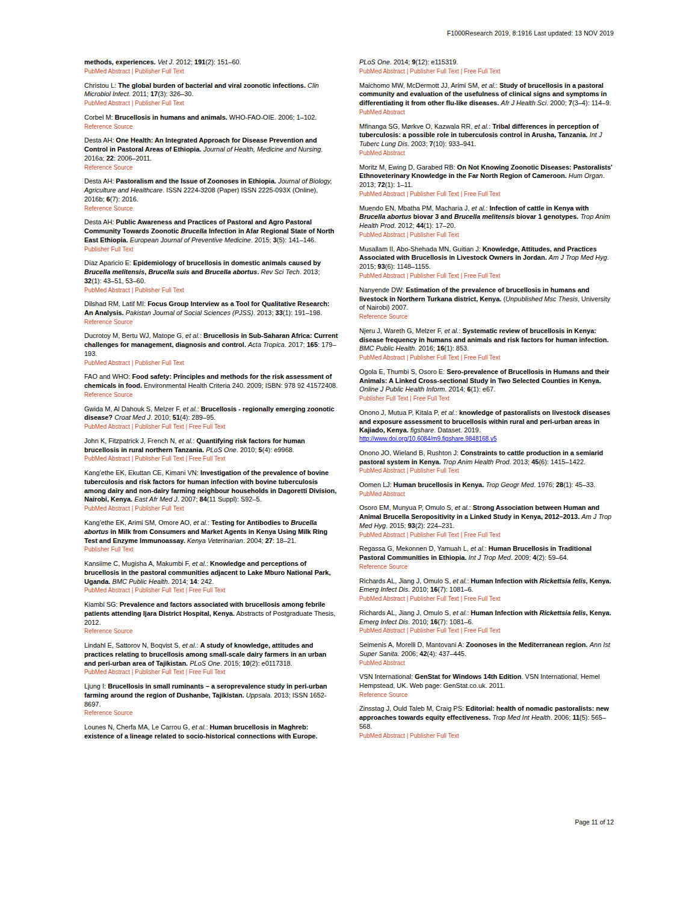F1000Research 2019, 8:1916 Last updated: 13 NOV 2019
methods, experiences. Vet J. 2012; 191(2): 151–60.
PubMed Abstract | Publisher Full Text
Christou L: The global burden of bacterial and viral zoonotic infections. Clin Microbiol Infect. 2011; 17(3): 326–30.
PubMed Abstract | Publisher Full Text
Corbel M: Brucellosis in humans and animals. WHO-FAO-OIE. 2006; 1–102.
Reference Source
Desta AH: One Health: An Integrated Approach for Disease Prevention and Control in Pastoral Areas of Ethiopia. Journal of Health, Medicine and Nursing. 2016a; 22: 2006–2011.
Reference Source
Desta AH: Pastoralism and the Issue of Zoonoses in Ethiopia. Journal of Biology, Agriculture and Healthcare. ISSN 2224-3208 (Paper) ISSN 2225-093X (Online), 2016b; 6(7): 2016.
Reference Source
Desta AH: Public Awareness and Practices of Pastoral and Agro Pastoral Community Towards Zoonotic Brucella Infection in Afar Regional State of North East Ethiopia. European Journal of Preventive Medicine. 2015; 3(5): 141–146.
Publisher Full Text
Díaz Aparicio E: Epidemiology of brucellosis in domestic animals caused by Brucella melitensis, Brucella suis and Brucella abortus. Rev Sci Tech. 2013; 32(1): 43–51, 53–60.
PubMed Abstract | Publisher Full Text
Dilshad RM, Latif MI: Focus Group Interview as a Tool for Qualitative Research: An Analysis. Pakistan Journal of Social Sciences (PJSS). 2013; 33(1): 191–198.
Reference Source
Ducrotoy M, Bertu WJ, Matope G, et al.: Brucellosis in Sub-Saharan Africa: Current challenges for management, diagnosis and control. Acta Tropica. 2017; 165: 179–193.
PubMed Abstract | Publisher Full Text
FAO and WHO: Food safety: Principles and methods for the risk assessment of chemicals in food. Environmental Health Criteria 240. 2009; ISBN: 978 92 41572408.
Reference Source
Gwida M, Al Dahouk S, Melzer F, et al.: Brucellosis - regionally emerging zoonotic disease? Croat Med J. 2010; 51(4): 289–95.
PubMed Abstract | Publisher Full Text | Free Full Text
John K, Fitzpatrick J, French N, et al.: Quantifying risk factors for human brucellosis in rural northern Tanzania. PLoS One. 2010; 5(4): e9968.
PubMed Abstract | Publisher Full Text | Free Full Text
Kang'ethe EK, Ekuttan CE, Kimani VN: Investigation of the prevalence of bovine tuberculosis and risk factors for human infection with bovine tuberculosis among dairy and non-dairy farming neighbour households in Dagoretti Division, Nairobi, Kenya. East Afr Med J. 2007; 84(11 Suppl): S92–5.
PubMed Abstract | Publisher Full Text
Kang'ethe EK, Arimi SM, Omore AO, et al.: Testing for Antibodies to Brucella abortus in Milk from Consumers and Market Agents in Kenya Using Milk Ring Test and Enzyme Immunoassay. Kenya Veterinarian. 2004; 27: 18–21.
Publisher Full Text
Kansiime C, Mugisha A, Makumbi F, et al.: Knowledge and perceptions of brucellosis in the pastoral communities adjacent to Lake Mburo National Park, Uganda. BMC Public Health. 2014; 14: 242.
PubMed Abstract | Publisher Full Text | Free Full Text
Kiambi SG: Prevalence and factors associated with brucellosis among febrile patients attending Ijara District Hospital, Kenya. Abstracts of Postgraduate Thesis, 2012.
Reference Source
Lindahl E, Sattorov N, Boqvist S, et al.: A study of knowledge, attitudes and practices relating to brucellosis among small-scale dairy farmers in an urban and peri-urban area of Tajikistan. PLoS One. 2015; 10(2): e0117318.
PubMed Abstract | Publisher Full Text | Free Full Text
Ljung I: Brucellosis in small ruminants – a seroprevalence study in peri-urban farming around the region of Dushanbe, Tajikistan. Uppsala. 2013; ISSN 1652-8697.
Reference Source
Lounes N, Cherfa MA, Le Carrou G, et al.: Human brucellosis in Maghreb: existence of a lineage related to socio-historical connections with Europe.
PLoS One. 2014; 9(12): e115319.
PubMed Abstract | Publisher Full Text | Free Full Text
Maichomo MW, McDermott JJ, Arimi SM, et al.: Study of brucellosis in a pastoral community and evaluation of the usefulness of clinical signs and symptoms in differentiating it from other flu-like diseases. Afr J Health Sci. 2000; 7(3–4): 114–9.
PubMed Abstract
Mfinanga SG, Mørkve O, Kazwala RR, et al.: Tribal differences in perception of tuberculosis: a possible role in tuberculosis control in Arusha, Tanzania. Int J Tuberc Lung Dis. 2003; 7(10): 933–941.
PubMed Abstract
Moritz M, Ewing D, Garabed RB: On Not Knowing Zoonotic Diseases: Pastoralists' Ethnoveterinary Knowledge in the Far North Region of Cameroon. Hum Organ. 2013; 72(1): 1–11.
PubMed Abstract | Publisher Full Text | Free Full Text
Muendo EN, Mbatha PM, Macharia J, et al.: Infection of cattle in Kenya with Brucella abortus biovar 3 and Brucella melitensis biovar 1 genotypes. Trop Anim Health Prod. 2012; 44(1): 17–20.
PubMed Abstract | Publisher Full Text
Musallam II, Abo-Shehada MN, Guitian J: Knowledge, Attitudes, and Practices Associated with Brucellosis in Livestock Owners in Jordan. Am J Trop Med Hyg. 2015; 93(6): 1148–1155.
PubMed Abstract | Publisher Full Text | Free Full Text
Nanyende DW: Estimation of the prevalence of brucellosis in humans and livestock in Northern Turkana district, Kenya. (Unpublished Msc Thesis, University of Nairobi) 2007.
Reference Source
Njeru J, Wareth G, Melzer F, et al.: Systematic review of brucellosis in Kenya: disease frequency in humans and animals and risk factors for human infection. BMC Public Health. 2016; 16(1): 853.
PubMed Abstract | Publisher Full Text | Free Full Text
Ogola E, Thumbi S, Osoro E: Sero-prevalence of Brucellosis in Humans and their Animals: A Linked Cross-sectional Study in Two Selected Counties in Kenya. Online J Public Health Inform. 2014; 6(1): e67.
Publisher Full Text | Free Full Text
Onono J, Mutua P, Kitala P, et al.: knowledge of pastoralists on livestock diseases and exposure assessment to brucellosis within rural and peri-urban areas in Kajiado, Kenya. figshare. Dataset. 2019.
http://www.doi.org/10.6084/m9.figshare.9848168.v5
Onono JO, Wieland B, Rushton J: Constraints to cattle production in a semiarid pastoral system in Kenya. Trop Anim Health Prod. 2013; 45(6): 1415–1422.
PubMed Abstract | Publisher Full Text
Oomen LJ: Human brucellosis in Kenya. Trop Geogr Med. 1976; 28(1): 45–33.
PubMed Abstract
Osoro EM, Munyua P, Omulo S, et al.: Strong Association between Human and Animal Brucella Seropositivity in a Linked Study in Kenya, 2012–2013. Am J Trop Med Hyg. 2015; 93(2): 224–231.
PubMed Abstract | Publisher Full Text | Free Full Text
Regassa G, Mekonnen D, Yamuah L, et al.: Human Brucellosis in Traditional Pastoral Communities in Ethiopia. Int J Trop Med. 2009; 4(2): 59–64.
Reference Source
Richards AL, Jiang J, Omulo S, et al.: Human Infection with Rickettsia felis, Kenya. Emerg Infect Dis. 2010; 16(7): 1081–6.
PubMed Abstract | Publisher Full Text | Free Full Text
Richards AL, Jiang J, Omulo S, et al.: Human Infection with Rickettsia felis, Kenya. Emerg Infect Dis. 2010; 16(7): 1081–6.
PubMed Abstract | Publisher Full Text | Free Full Text
Seimenis A, Morelli D, Mantovani A: Zoonoses in the Mediterranean region. Ann Ist Super Sanita. 2006; 42(4): 437–445.
PubMed Abstract
VSN International: GenStat for Windows 14th Edition. VSN International, Hemel Hempstead, UK. Web page: GenStat.co.uk. 2011.
Reference Source
Zinsstag J, Ould Taleb M, Craig PS: Editorial: health of nomadic pastoralists: new approaches towards equity effectiveness. Trop Med Int Health. 2006; 11(5): 565–568.
PubMed Abstract | Publisher Full Text
Page 11 of 12